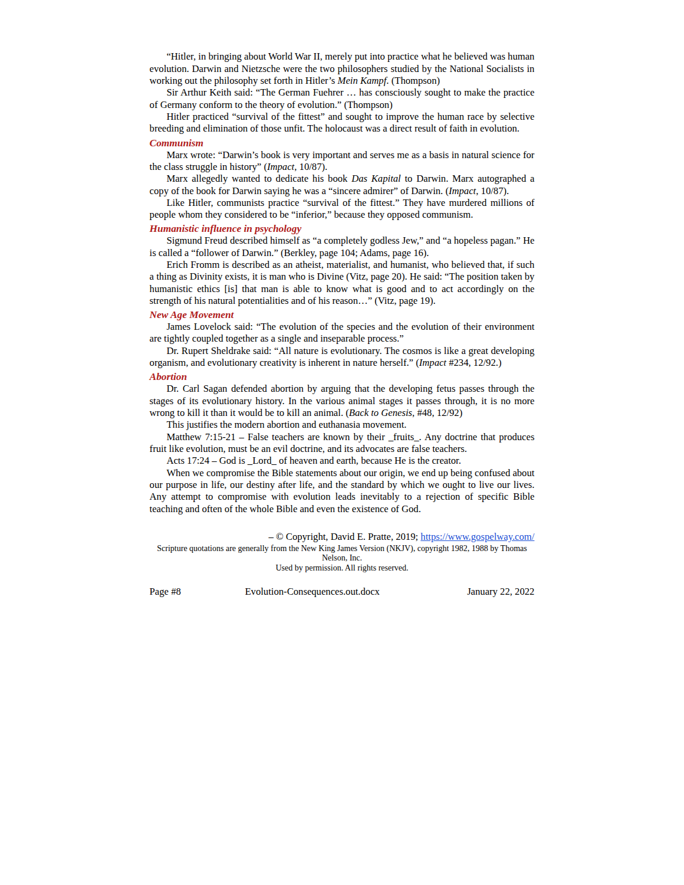“Hitler, in bringing about World War II, merely put into practice what he believed was human evolution. Darwin and Nietzsche were the two philosophers studied by the National Socialists in working out the philosophy set forth in Hitler’s Mein Kampf. (Thompson)
Sir Arthur Keith said: “The German Fuehrer … has consciously sought to make the practice of Germany conform to the theory of evolution.” (Thompson)
Hitler practiced “survival of the fittest” and sought to improve the human race by selective breeding and elimination of those unfit. The holocaust was a direct result of faith in evolution.
Communism
Marx wrote: “Darwin’s book is very important and serves me as a basis in natural science for the class struggle in history” (Impact, 10/87).
Marx allegedly wanted to dedicate his book Das Kapital to Darwin. Marx autographed a copy of the book for Darwin saying he was a “sincere admirer” of Darwin. (Impact, 10/87).
Like Hitler, communists practice “survival of the fittest.” They have murdered millions of people whom they considered to be “inferior,” because they opposed communism.
Humanistic influence in psychology
Sigmund Freud described himself as “a completely godless Jew,” and “a hopeless pagan.” He is called a “follower of Darwin.” (Berkley, page 104; Adams, page 16).
Erich Fromm is described as an atheist, materialist, and humanist, who believed that, if such a thing as Divinity exists, it is man who is Divine (Vitz, page 20). He said: “The position taken by humanistic ethics [is] that man is able to know what is good and to act accordingly on the strength of his natural potentialities and of his reason…” (Vitz, page 19).
New Age Movement
James Lovelock said: “The evolution of the species and the evolution of their environment are tightly coupled together as a single and inseparable process.”
Dr. Rupert Sheldrake said: “All nature is evolutionary. The cosmos is like a great developing organism, and evolutionary creativity is inherent in nature herself.” (Impact #234, 12/92.)
Abortion
Dr. Carl Sagan defended abortion by arguing that the developing fetus passes through the stages of its evolutionary history. In the various animal stages it passes through, it is no more wrong to kill it than it would be to kill an animal. (Back to Genesis, #48, 12/92)
This justifies the modern abortion and euthanasia movement.
Matthew 7:15-21 – False teachers are known by their _fruits_. Any doctrine that produces fruit like evolution, must be an evil doctrine, and its advocates are false teachers.
Acts 17:24 – God is _Lord_ of heaven and earth, because He is the creator.
When we compromise the Bible statements about our origin, we end up being confused about our purpose in life, our destiny after life, and the standard by which we ought to live our lives. Any attempt to compromise with evolution leads inevitably to a rejection of specific Bible teaching and often of the whole Bible and even the existence of God.
– © Copyright, David E. Pratte, 2019; https://www.gospelway.com/
Scripture quotations are generally from the New King James Version (NKJV), copyright 1982, 1988 by Thomas Nelson, Inc.
Used by permission. All rights reserved.
| Page #8 | Evolution-Consequences.out.docx | January 22, 2022 |